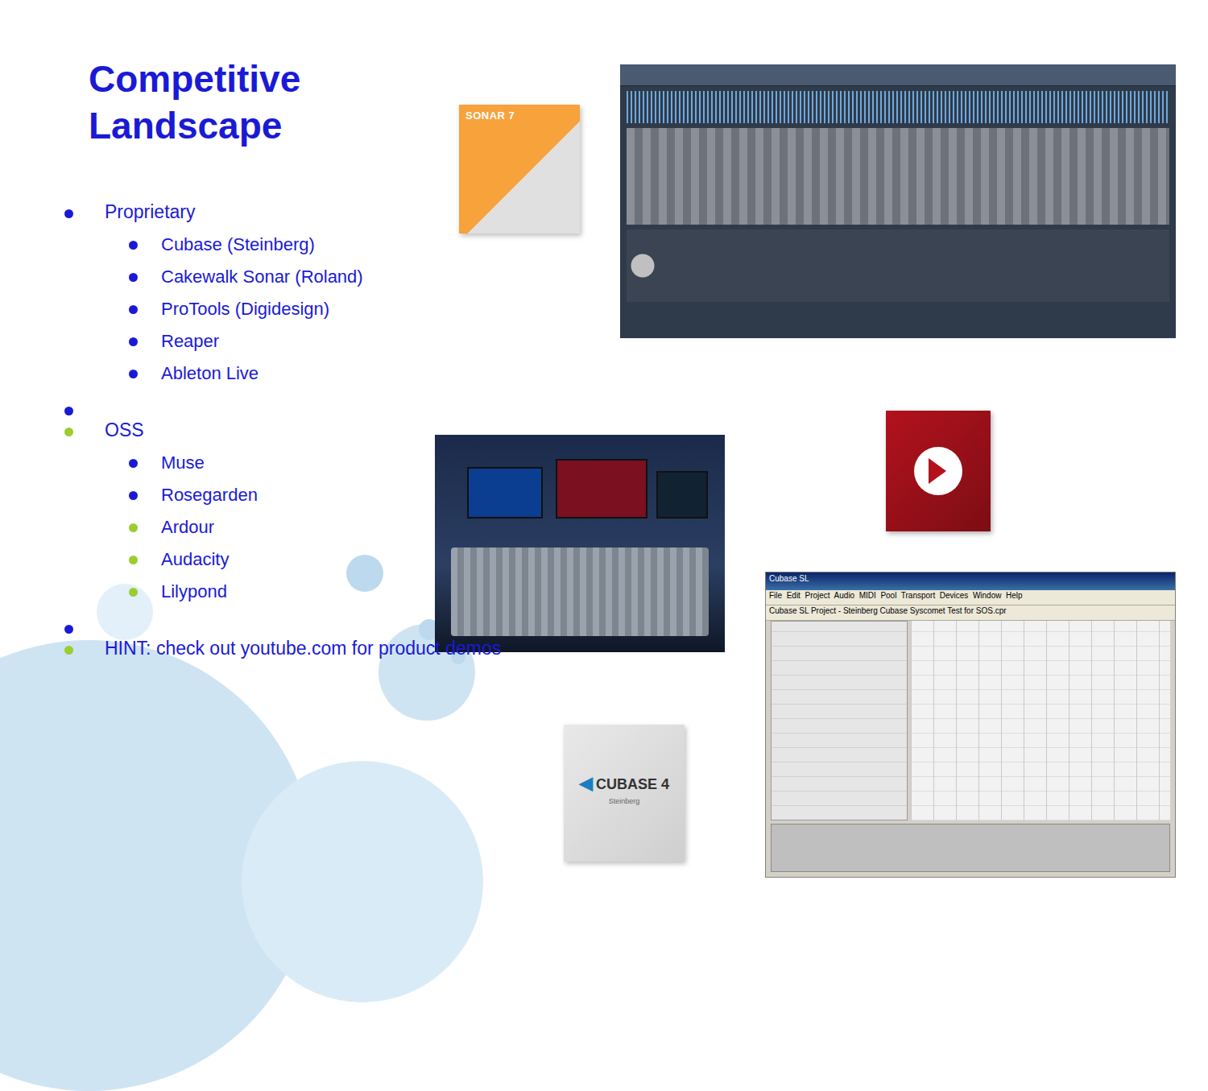Competitive Landscape
Proprietary
Cubase (Steinberg)
Cakewalk Sonar (Roland)
ProTools (Digidesign)
Reaper
Ableton Live
OSS
Muse
Rosegarden
Ardour
Audacity
Lilypond
HINT: check out youtube.com for product demos
SONAR 7
Cubase SL
File Edit Project Audio MIDI Pool Transport Devices Window Help
Cubase SL Project - Steinberg Cubase Syscomet Test for SOS.cpr
◀CUBASE 4
Steinberg